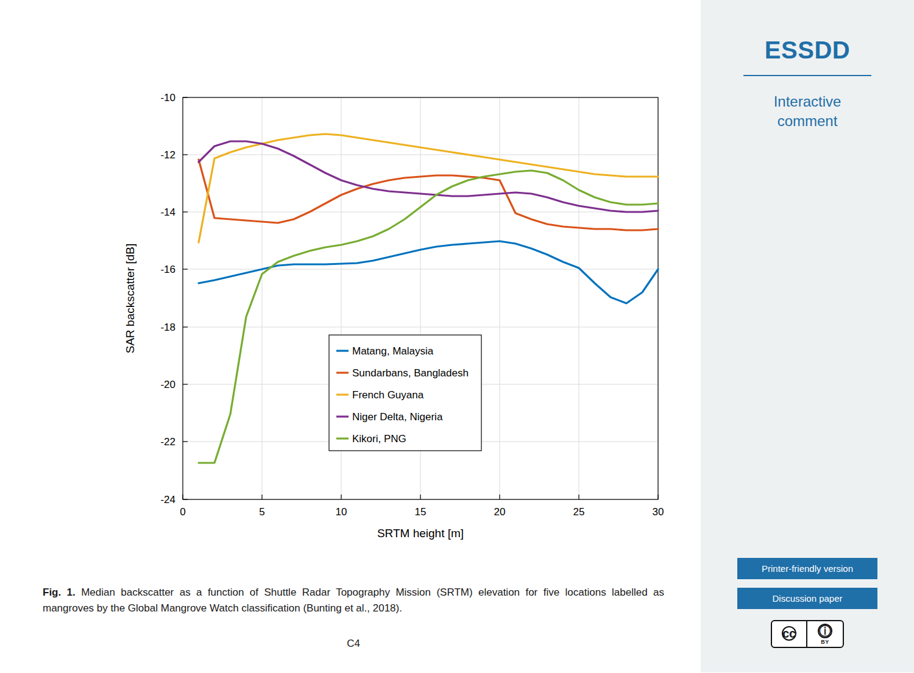ESSDD
Interactive
comment
Printer-friendly version Discussion paper
cc
ⓘ
BY
Median backscatter as a function of SRTM elevation for five mangrove locations -10 -12 -14 -16 -18 -20 -22 -24 0 5 10 15 20 25 30 SRTM height [m] SAR backscatter [dB] Matang, Malaysia Sundarbans, Bangladesh French Guyana Niger Delta, Nigeria Kikori, PNG
Fig. 1. Median backscatter as a function of Shuttle Radar Topography Mission (SRTM) elevation for five locations labelled as mangroves by the Global Mangrove Watch classification (Bunting et al., 2018).
C4